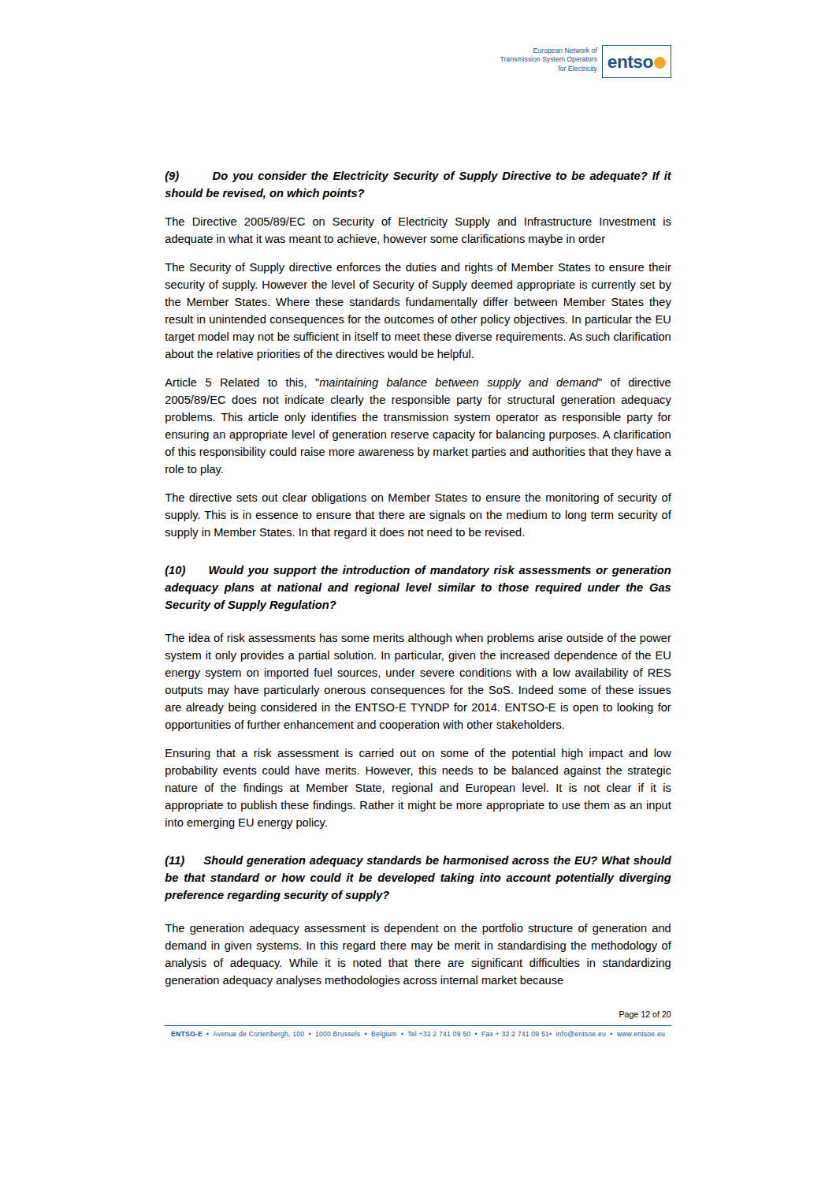European Network of
Transmission System Operators
for Electricity
entso
(9) Do you consider the Electricity Security of Supply Directive to be adequate? If it should be revised, on which points?
The Directive 2005/89/EC on Security of Electricity Supply and Infrastructure Investment is adequate in what it was meant to achieve, however some clarifications maybe in order
The Security of Supply directive enforces the duties and rights of Member States to ensure their security of supply. However the level of Security of Supply deemed appropriate is currently set by the Member States. Where these standards fundamentally differ between Member States they result in unintended consequences for the outcomes of other policy objectives. In particular the EU target model may not be sufficient in itself to meet these diverse requirements. As such clarification about the relative priorities of the directives would be helpful.
Article 5 Related to this, "maintaining balance between supply and demand" of directive 2005/89/EC does not indicate clearly the responsible party for structural generation adequacy problems. This article only identifies the transmission system operator as responsible party for ensuring an appropriate level of generation reserve capacity for balancing purposes. A clarification of this responsibility could raise more awareness by market parties and authorities that they have a role to play.
The directive sets out clear obligations on Member States to ensure the monitoring of security of supply. This is in essence to ensure that there are signals on the medium to long term security of supply in Member States. In that regard it does not need to be revised.
(10) Would you support the introduction of mandatory risk assessments or generation adequacy plans at national and regional level similar to those required under the Gas Security of Supply Regulation?
The idea of risk assessments has some merits although when problems arise outside of the power system it only provides a partial solution. In particular, given the increased dependence of the EU energy system on imported fuel sources, under severe conditions with a low availability of RES outputs may have particularly onerous consequences for the SoS. Indeed some of these issues are already being considered in the ENTSO-E TYNDP for 2014. ENTSO-E is open to looking for opportunities of further enhancement and cooperation with other stakeholders.
Ensuring that a risk assessment is carried out on some of the potential high impact and low probability events could have merits. However, this needs to be balanced against the strategic nature of the findings at Member State, regional and European level. It is not clear if it is appropriate to publish these findings. Rather it might be more appropriate to use them as an input into emerging EU energy policy.
(11) Should generation adequacy standards be harmonised across the EU? What should be that standard or how could it be developed taking into account potentially diverging preference regarding security of supply?
The generation adequacy assessment is dependent on the portfolio structure of generation and demand in given systems. In this regard there may be merit in standardising the methodology of analysis of adequacy. While it is noted that there are significant difficulties in standardizing generation adequacy analyses methodologies across internal market because
Page 12 of 20
ENTSO-E • Avenue de Cortenbergh, 100 • 1000 Brussels • Belgium • Tel +32 2 741 09 50 • Fax + 32 2 741 09 51• info@entsoe.eu • www.entsoe.eu